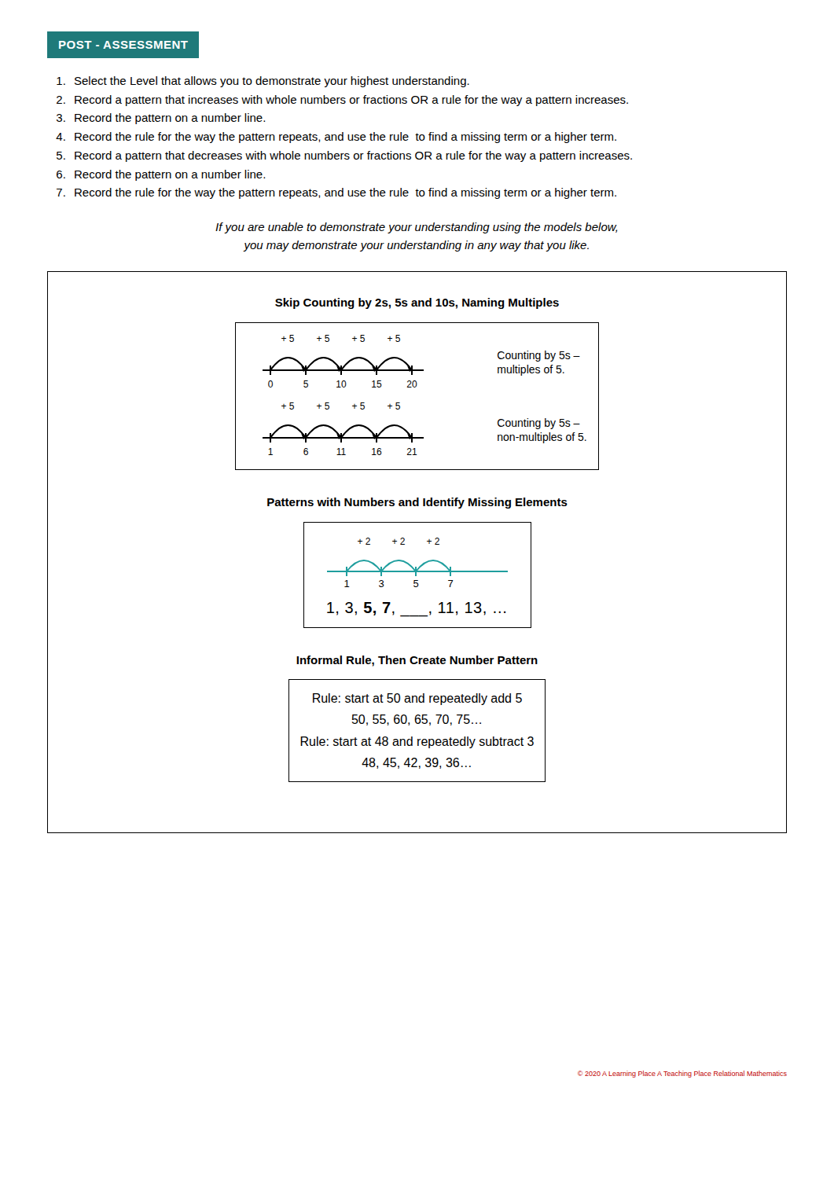POST - ASSESSMENT
Select the Level that allows you to demonstrate your highest understanding.
Record a pattern that increases with whole numbers or fractions OR a rule for the way a pattern increases.
Record the pattern on a number line.
Record the rule for the way the pattern repeats, and use the rule to find a missing term or a higher term.
Record a pattern that decreases with whole numbers or fractions OR a rule for the way a pattern increases.
Record the pattern on a number line.
Record the rule for the way the pattern repeats, and use the rule to find a missing term or a higher term.
If you are unable to demonstrate your understanding using the models below,
you may demonstrate your understanding in any way that you like.
Skip Counting by 2s, 5s and 10s, Naming Multiples
+ 5 + 5 + 5 + 5 0 5 10 15 20
Counting by 5s –
multiples of 5.
+ 5 + 5 + 5 + 5 1 6 11 16 21
Counting by 5s –
non-multiples of 5.
Patterns with Numbers and Identify Missing Elements
+ 2 + 2 + 2 1 3 5 7
1, 3, 5, 7, ___, 11, 13, …
Informal Rule, Then Create Number Pattern
Rule: start at 50 and repeatedly add 5
50, 55, 60, 65, 70, 75…
Rule: start at 48 and repeatedly subtract 3
48, 45, 42, 39, 36…
© 2020 A Learning Place A Teaching Place Relational Mathematics